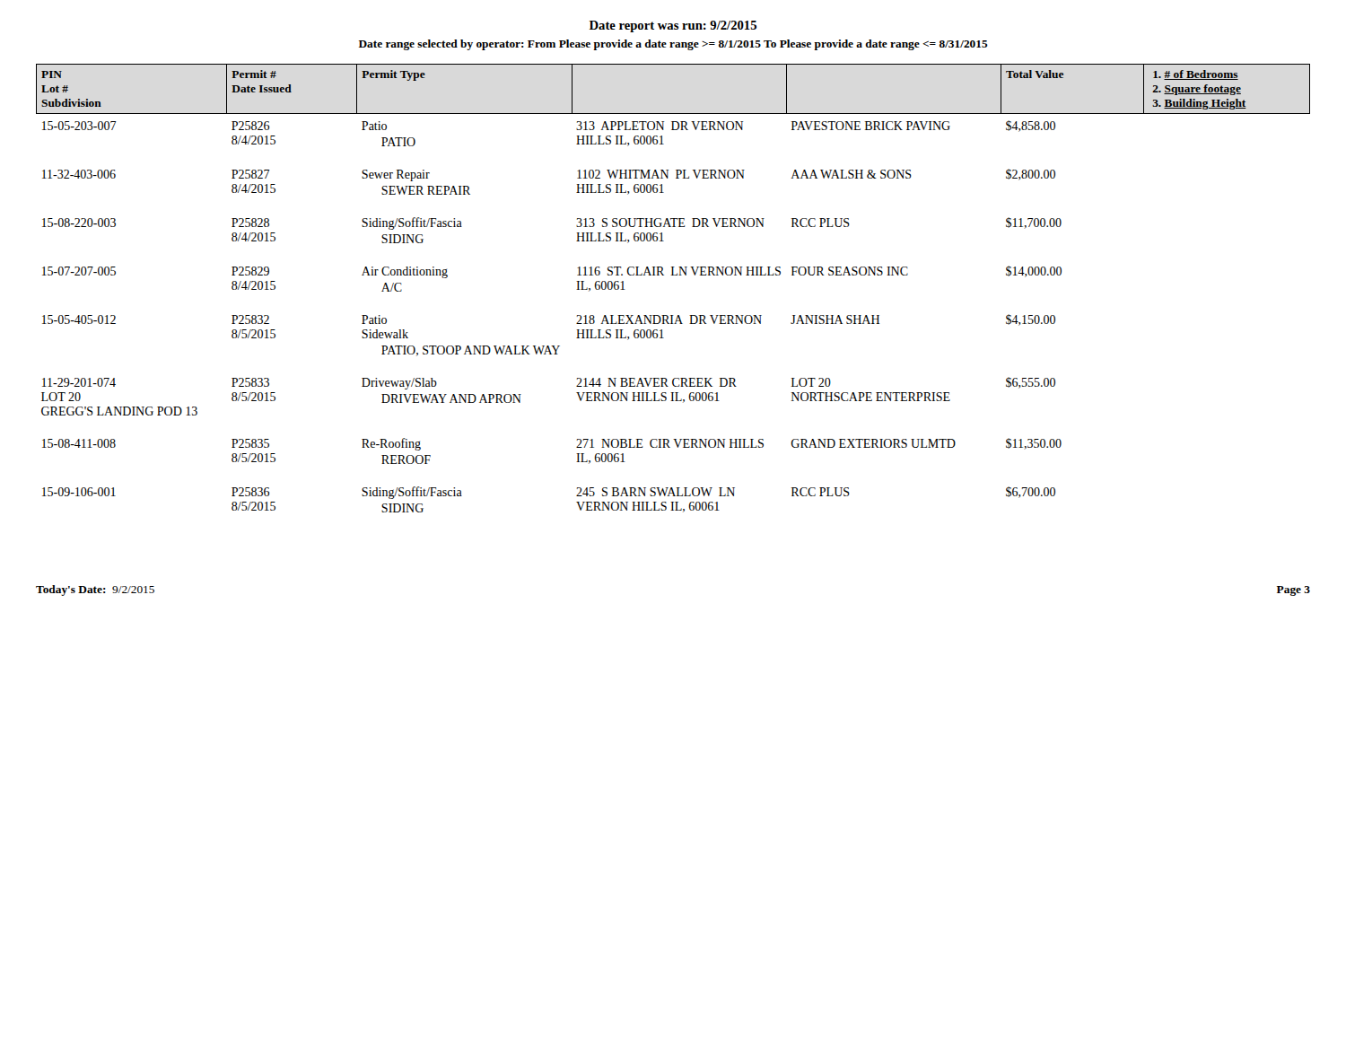Date report was run: 9/2/2015
Date range selected by operator: From Please provide a date range >= 8/1/2015 To Please provide a date range <= 8/31/2015
| PIN Lot # Subdivision | Permit # Date Issued | Permit Type | | | Total Value | # of Bedrooms Square footage Building Height |
| --- | --- | --- | --- | --- | --- | --- |
| 15-05-203-007 | P25826 8/4/2015 | Patio PATIO | 313 APPLETON DR VERNON HILLS IL, 60061 | PAVESTONE BRICK PAVING | $4,858.00 | |
| 11-32-403-006 | P25827 8/4/2015 | Sewer Repair SEWER REPAIR | 1102 WHITMAN PL VERNON HILLS IL, 60061 | AAA WALSH & SONS | $2,800.00 | |
| 15-08-220-003 | P25828 8/4/2015 | Siding/Soffit/Fascia SIDING | 313 S SOUTHGATE DR VERNON HILLS IL, 60061 | RCC PLUS | $11,700.00 | |
| 15-07-207-005 | P25829 8/4/2015 | Air Conditioning A/C | 1116 ST. CLAIR LN VERNON HILLS IL, 60061 | FOUR SEASONS INC | $14,000.00 | |
| 15-05-405-012 | P25832 8/5/2015 | Patio Sidewalk PATIO, STOOP AND WALK WAY | 218 ALEXANDRIA DR VERNON HILLS IL, 60061 | JANISHA SHAH | $4,150.00 | |
| 11-29-201-074 LOT 20 GREGG'S LANDING POD 13 | P25833 8/5/2015 | Driveway/Slab DRIVEWAY AND APRON | 2144 N BEAVER CREEK DR VERNON HILLS IL, 60061 | LOT 20 NORTHSCAPE ENTERPRISE | $6,555.00 | |
| 15-08-411-008 | P25835 8/5/2015 | Re-Roofing REROOF | 271 NOBLE CIR VERNON HILLS IL, 60061 | GRAND EXTERIORS ULMTD | $11,350.00 | |
| 15-09-106-001 | P25836 8/5/2015 | Siding/Soffit/Fascia SIDING | 245 S BARN SWALLOW LN VERNON HILLS IL, 60061 | RCC PLUS | $6,700.00 | |
Today's Date: 9/2/2015
Page 3